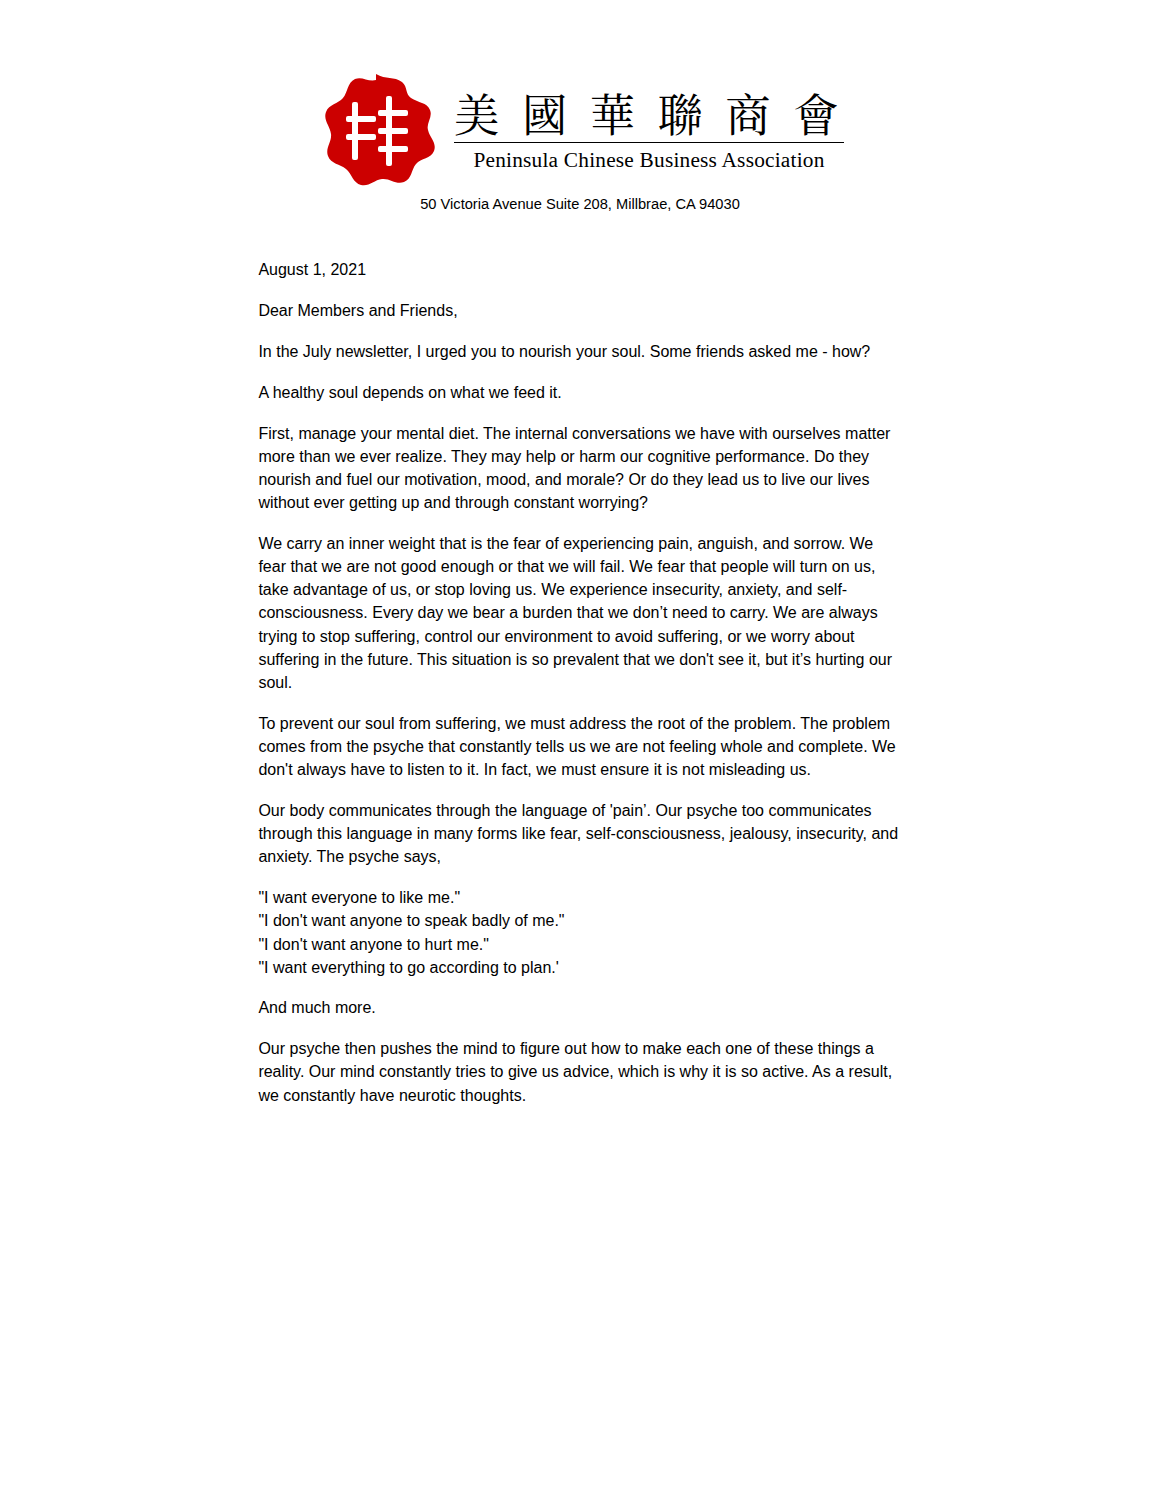美 國 華 聯 商 會
Peninsula Chinese Business Association
50 Victoria Avenue Suite 208, Millbrae, CA 94030
August 1, 2021
Dear Members and Friends,
In the July newsletter, I urged you to nourish your soul. Some friends asked me - how?
A healthy soul depends on what we feed it.
First, manage your mental diet. The internal conversations we have with ourselves matter more than we ever realize. They may help or harm our cognitive performance. Do they nourish and fuel our motivation, mood, and morale? Or do they lead us to live our lives without ever getting up and through constant worrying?
We carry an inner weight that is the fear of experiencing pain, anguish, and sorrow. We fear that we are not good enough or that we will fail. We fear that people will turn on us, take advantage of us, or stop loving us. We experience insecurity, anxiety, and self-consciousness. Every day we bear a burden that we don’t need to carry. We are always trying to stop suffering, control our environment to avoid suffering, or we worry about suffering in the future. This situation is so prevalent that we don't see it, but it’s hurting our soul.
To prevent our soul from suffering, we must address the root of the problem. The problem comes from the psyche that constantly tells us we are not feeling whole and complete. We don't always have to listen to it. In fact, we must ensure it is not misleading us.
Our body communicates through the language of 'pain’. Our psyche too communicates through this language in many forms like fear, self-consciousness, jealousy, insecurity, and anxiety. The psyche says,
"I want everyone to like me."
"I don't want anyone to speak badly of me."
"I don't want anyone to hurt me."
"I want everything to go according to plan.'
And much more.
Our psyche then pushes the mind to figure out how to make each one of these things a reality. Our mind constantly tries to give us advice, which is why it is so active. As a result, we constantly have neurotic thoughts.